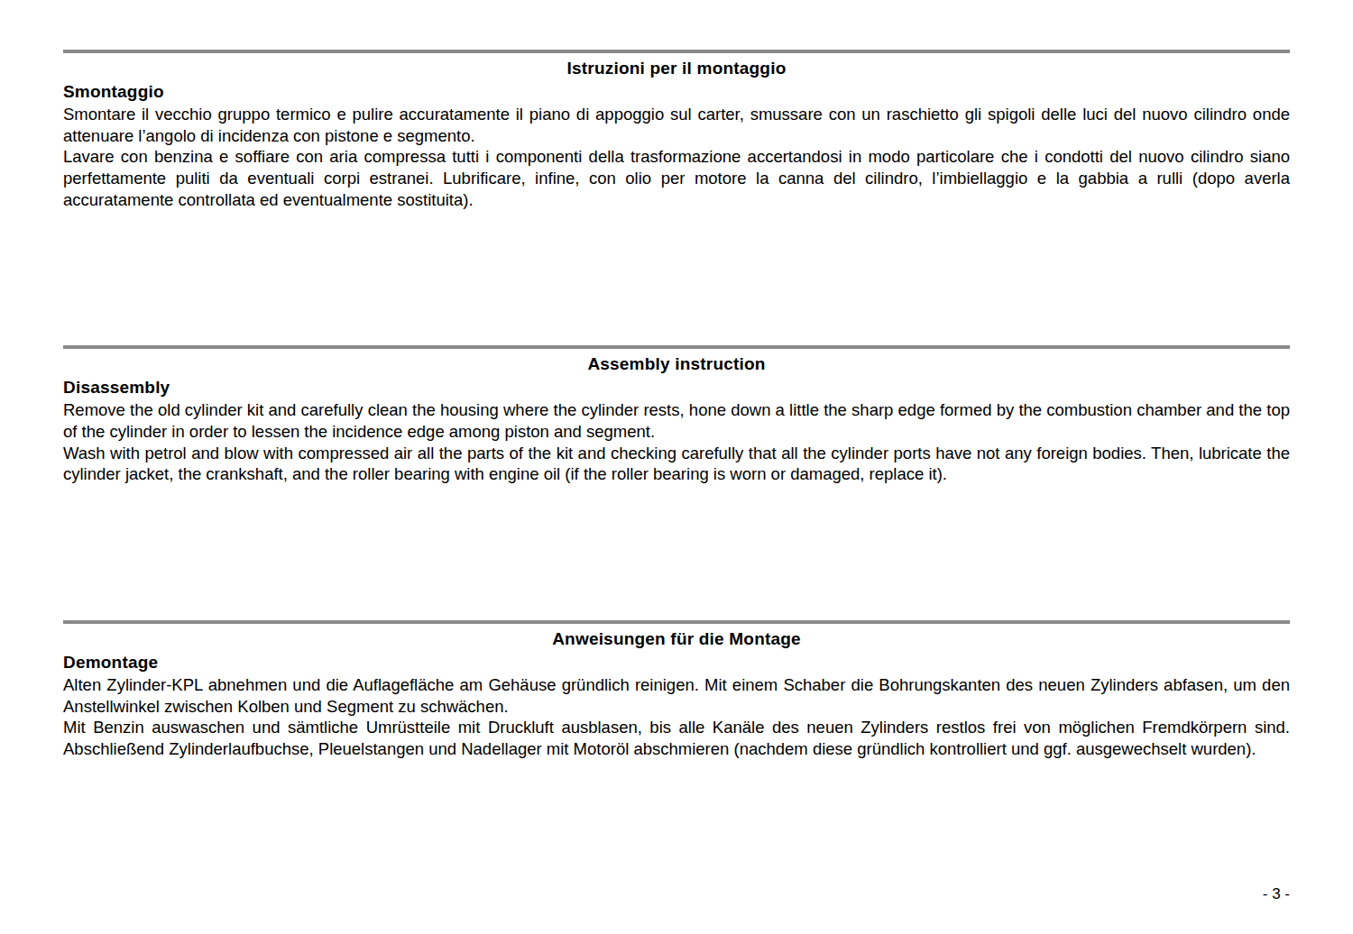Istruzioni per il montaggio
Smontaggio
Smontare il vecchio gruppo termico e pulire accuratamente il piano di appoggio sul carter, smussare con un raschietto gli spigoli delle luci del nuovo cilindro onde attenuare l’angolo di incidenza con pistone e segmento.
Lavare con benzina e soffiare con aria compressa tutti i componenti della trasformazione accertandosi in modo particolare che i condotti del nuovo cilindro siano perfettamente puliti da eventuali corpi estranei. Lubrificare, infine, con olio per motore la canna del cilindro, l’imbiellaggio e la gabbia a rulli (dopo averla accuratamente controllata ed eventualmente sostituita).
Assembly instruction
Disassembly
Remove the old cylinder kit and carefully clean the housing where the cylinder rests, hone down a little the sharp edge formed by the combustion chamber and the top of the cylinder in order to lessen the incidence edge among piston and segment.
Wash with petrol and blow with compressed air all the parts of the kit and checking carefully that all the cylinder ports have not any foreign bodies. Then, lubricate the cylinder jacket, the crankshaft, and the roller bearing with engine oil (if the roller bearing is worn or damaged, replace it).
Anweisungen für die Montage
Demontage
Alten Zylinder-KPL abnehmen und die Auflagefläche am Gehäuse gründlich reinigen. Mit einem Schaber die Bohrungskanten des neuen Zylinders abfasen, um den Anstellwinkel zwischen Kolben und Segment zu schwächen.
Mit Benzin auswaschen und sämtliche Umrüstteile mit Druckluft ausblasen, bis alle Kanäle des neuen Zylinders restlos frei von möglichen Fremdkörpern sind. Abschließend Zylinderlaufbuchse, Pleuelstangen und Nadellager mit Motoröl abschmieren (nachdem diese gründlich kontrolliert und ggf. ausgewechselt wurden).
- 3 -